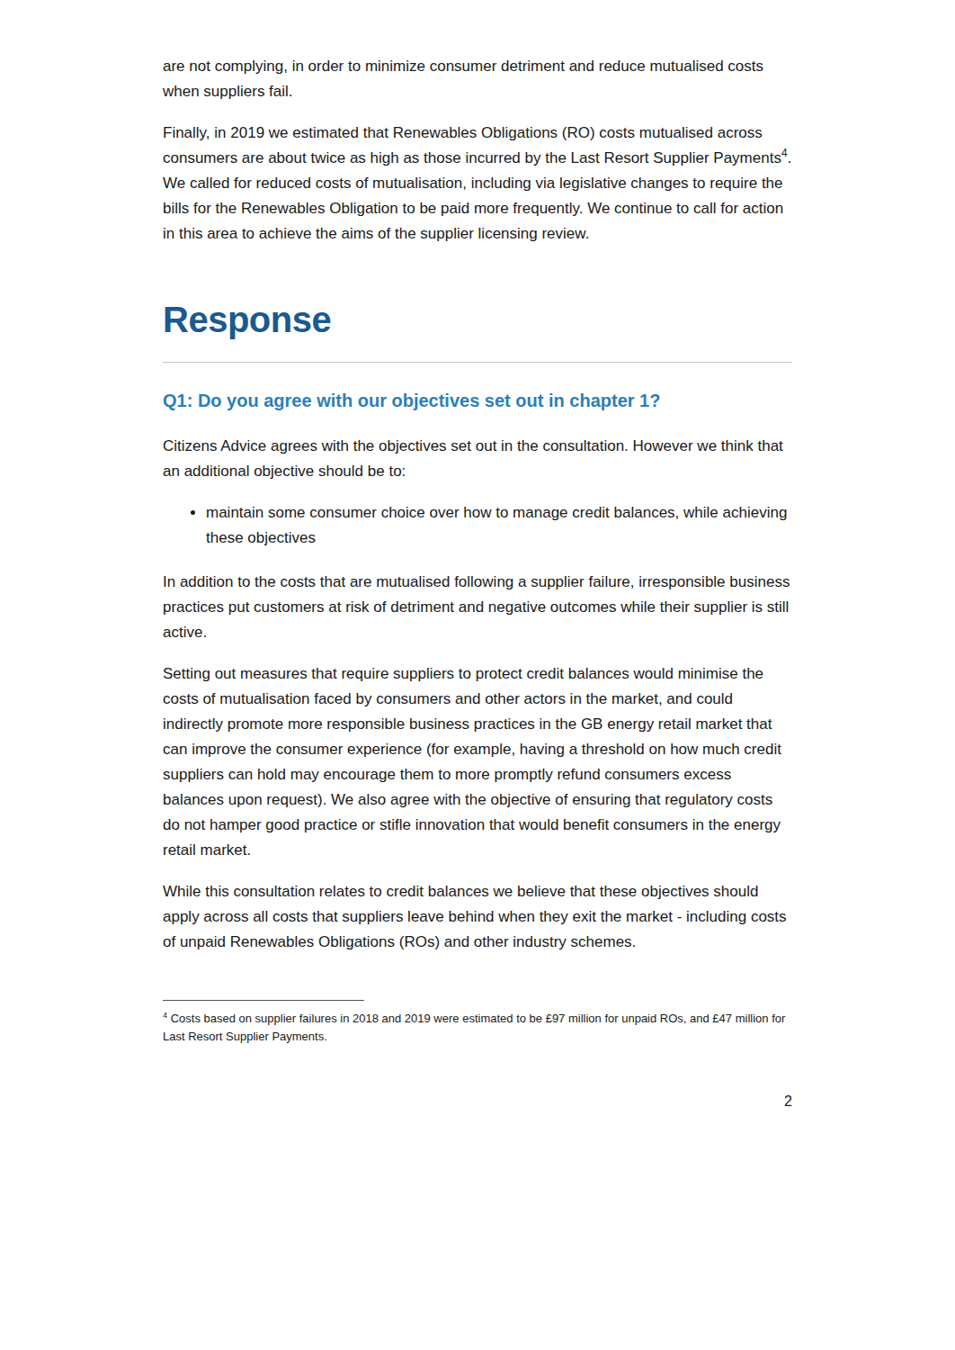are not complying, in order to minimize consumer detriment and reduce mutualised costs when suppliers fail.
Finally, in 2019 we estimated that Renewables Obligations (RO) costs mutualised across consumers are about twice as high as those incurred by the Last Resort Supplier Payments4. We called for reduced costs of mutualisation, including via legislative changes to require the bills for the Renewables Obligation to be paid more frequently. We continue to call for action in this area to achieve the aims of the supplier licensing review.
Response
Q1: Do you agree with our objectives set out in chapter 1?
Citizens Advice agrees with the objectives set out in the consultation. However we think that an additional objective should be to:
maintain some consumer choice over how to manage credit balances, while achieving these objectives
In addition to the costs that are mutualised following a supplier failure, irresponsible business practices put customers at risk of detriment and negative outcomes while their supplier is still active.
Setting out measures that require suppliers to protect credit balances would minimise the costs of mutualisation faced by consumers and other actors in the market, and could indirectly promote more responsible business practices in the GB energy retail market that can improve the consumer experience (for example, having a threshold on how much credit suppliers can hold may encourage them to more promptly refund consumers excess balances upon request). We also agree with the objective of ensuring that regulatory costs do not hamper good practice or stifle innovation that would benefit consumers in the energy retail market.
While this consultation relates to credit balances we believe that these objectives should apply across all costs that suppliers leave behind when they exit the market - including costs of unpaid Renewables Obligations (ROs) and other industry schemes.
4 Costs based on supplier failures in 2018 and 2019 were estimated to be £97 million for unpaid ROs, and £47 million for Last Resort Supplier Payments.
2